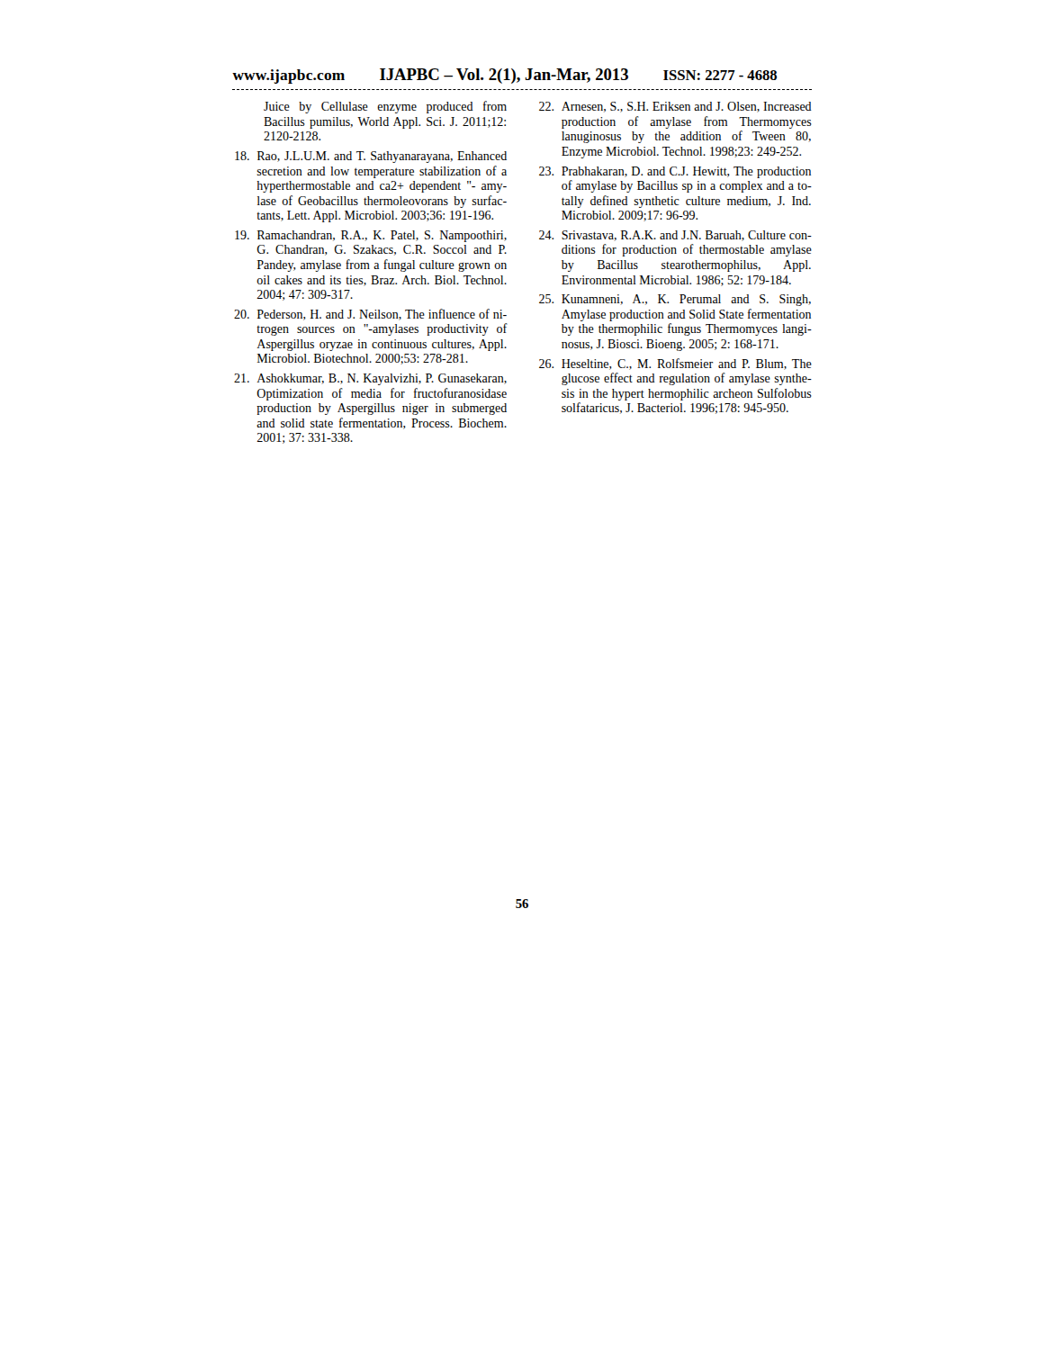www.ijapbc.com IJAPBC – Vol. 2(1), Jan-Mar, 2013 ISSN: 2277 - 4688
Juice by Cellulase enzyme produced from Bacillus pumilus, World Appl. Sci. J. 2011;12: 2120-2128.
18. Rao, J.L.U.M. and T. Sathyanarayana, Enhanced secretion and low temperature stabilization of a hyperthermostable and ca2+ dependent "- amylase of Geobacillus thermoleovorans by surfactants, Lett. Appl. Microbiol. 2003;36: 191-196.
19. Ramachandran, R.A., K. Patel, S. Nampoothiri, G. Chandran, G. Szakacs, C.R. Soccol and P. Pandey, amylase from a fungal culture grown on oil cakes and its ties, Braz. Arch. Biol. Technol. 2004; 47: 309-317.
20. Pederson, H. and J. Neilson, The influence of nitrogen sources on "-amylases productivity of Aspergillus oryzae in continuous cultures, Appl. Microbiol. Biotechnol. 2000;53: 278-281.
21. Ashokkumar, B., N. Kayalvizhi, P. Gunasekaran, Optimization of media for fructofuranosidase production by Aspergillus niger in submerged and solid state fermentation, Process. Biochem. 2001; 37: 331-338.
22. Arnesen, S., S.H. Eriksen and J. Olsen, Increased production of amylase from Thermomyces lanuginosus by the addition of Tween 80, Enzyme Microbiol. Technol. 1998;23: 249-252.
23. Prabhakaran, D. and C.J. Hewitt, The production of amylase by Bacillus sp in a complex and a totally defined synthetic culture medium, J. Ind. Microbiol. 2009;17: 96-99.
24. Srivastava, R.A.K. and J.N. Baruah, Culture conditions for production of thermostable amylase by Bacillus stearothermophilus, Appl. Environmental Microbial. 1986; 52: 179-184.
25. Kunamneni, A., K. Perumal and S. Singh, Amylase production and Solid State fermentation by the thermophilic fungus Thermomyces langinosus, J. Biosci. Bioeng. 2005; 2: 168-171.
26. Heseltine, C., M. Rolfsmeier and P. Blum, The glucose effect and regulation of amylase synthesis in the hypert hermophilic archeon Sulfolobus solfataricus, J. Bacteriol. 1996;178: 945-950.
56